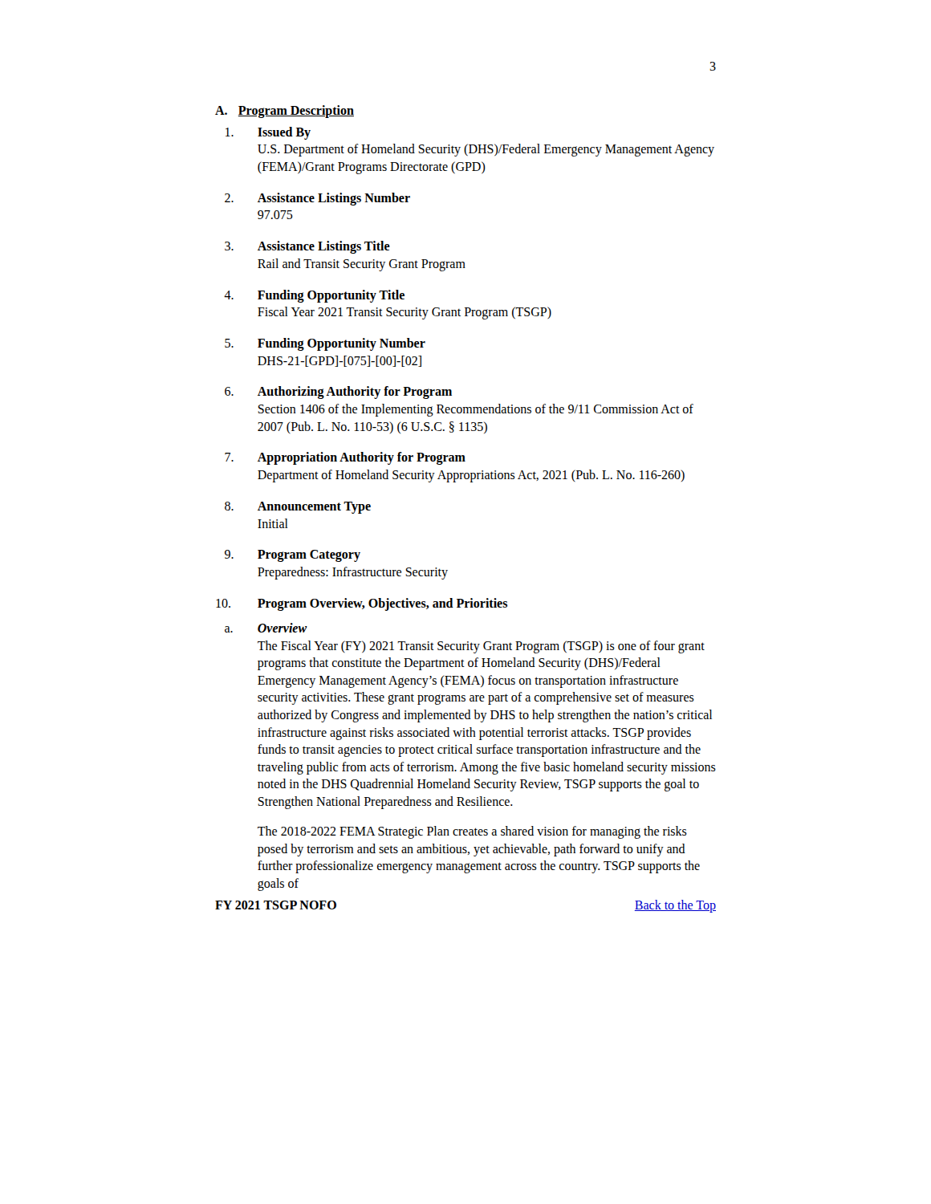3
A. Program Description
1. Issued By U.S. Department of Homeland Security (DHS)/Federal Emergency Management Agency (FEMA)/Grant Programs Directorate (GPD)
2. Assistance Listings Number 97.075
3. Assistance Listings Title Rail and Transit Security Grant Program
4. Funding Opportunity Title Fiscal Year 2021 Transit Security Grant Program (TSGP)
5. Funding Opportunity Number DHS-21-[GPD]-[075]-[00]-[02]
6. Authorizing Authority for Program Section 1406 of the Implementing Recommendations of the 9/11 Commission Act of 2007 (Pub. L. No. 110-53) (6 U.S.C. § 1135)
7. Appropriation Authority for Program Department of Homeland Security Appropriations Act, 2021 (Pub. L. No. 116-260)
8. Announcement Type Initial
9. Program Category Preparedness: Infrastructure Security
10. Program Overview, Objectives, and Priorities
a. Overview
The Fiscal Year (FY) 2021 Transit Security Grant Program (TSGP) is one of four grant programs that constitute the Department of Homeland Security (DHS)/Federal Emergency Management Agency’s (FEMA) focus on transportation infrastructure security activities. These grant programs are part of a comprehensive set of measures authorized by Congress and implemented by DHS to help strengthen the nation’s critical infrastructure against risks associated with potential terrorist attacks. TSGP provides funds to transit agencies to protect critical surface transportation infrastructure and the traveling public from acts of terrorism. Among the five basic homeland security missions noted in the DHS Quadrennial Homeland Security Review, TSGP supports the goal to Strengthen National Preparedness and Resilience.
The 2018-2022 FEMA Strategic Plan creates a shared vision for managing the risks posed by terrorism and sets an ambitious, yet achievable, path forward to unify and further professionalize emergency management across the country. TSGP supports the goals of
FY 2021 TSGP NOFO Back to the Top